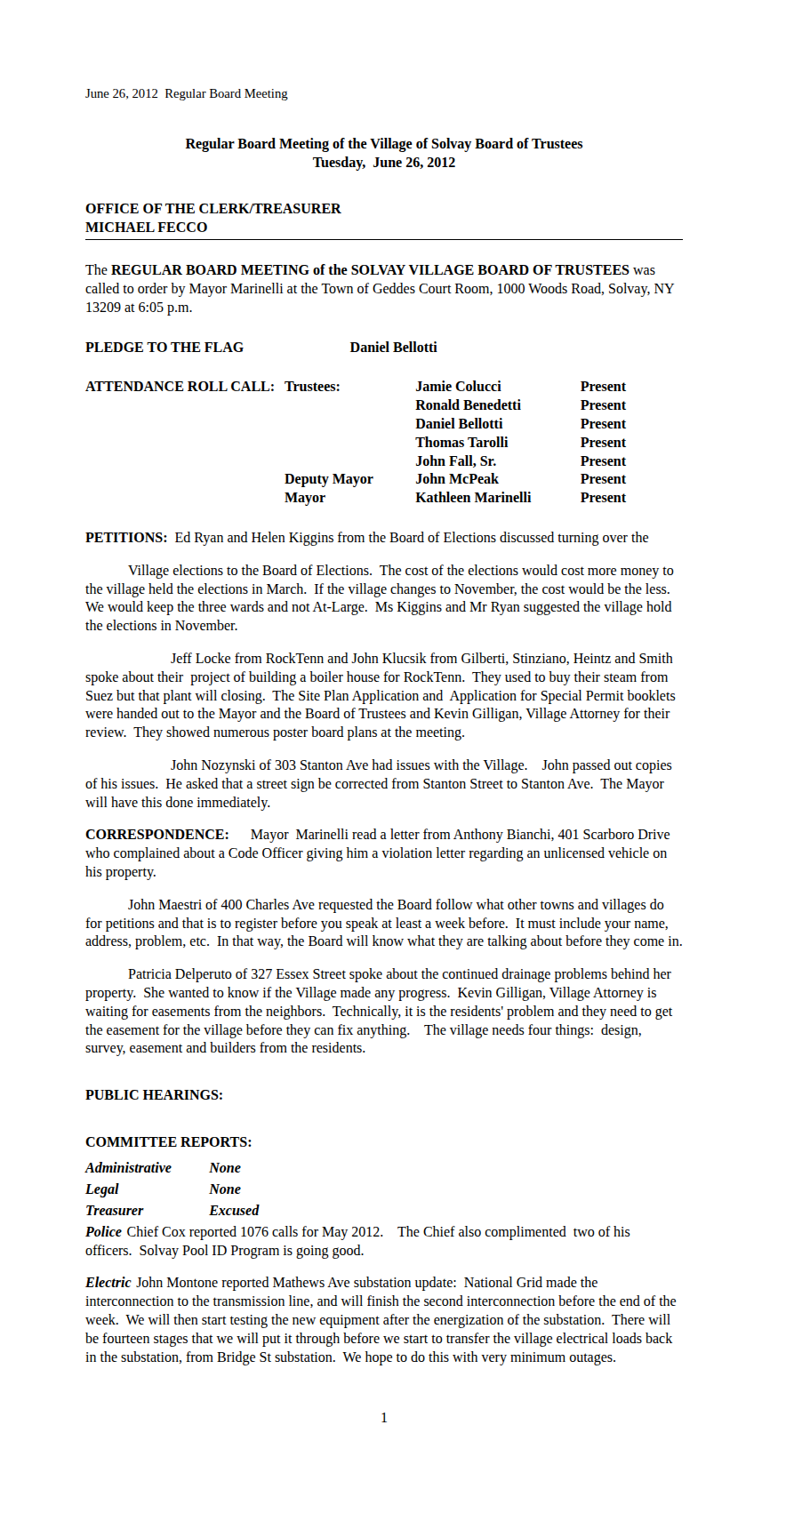June 26, 2012 Regular Board Meeting
Regular Board Meeting of the Village of Solvay Board of Trustees Tuesday, June 26, 2012
Office of the Clerk/Treasurer
Michael Fecco
The REGULAR BOARD MEETING of the SOLVAY VILLAGE BOARD OF TRUSTEES was called to order by Mayor Marinelli at the Town of Geddes Court Room, 1000 Woods Road, Solvay, NY 13209 at 6:05 p.m.
PLEDGE TO THE FLAG Daniel Bellotti
| ATTENDANCE ROLL CALL: | Trustees: | Jamie Colucci | Present |
| | | Ronald Benedetti | Present |
| | | Daniel Bellotti | Present |
| | | Thomas Tarolli | Present |
| | | John Fall, Sr. | Present |
| | Deputy Mayor | John McPeak | Present |
| | Mayor | Kathleen Marinelli | Present |
PETITIONS: Ed Ryan and Helen Kiggins from the Board of Elections discussed turning over the
Village elections to the Board of Elections. The cost of the elections would cost more money to the village held the elections in March. If the village changes to November, the cost would be the less. We would keep the three wards and not At-Large. Ms Kiggins and Mr Ryan suggested the village hold the elections in November.
Jeff Locke from RockTenn and John Klucsik from Gilberti, Stinziano, Heintz and Smith spoke about their project of building a boiler house for RockTenn. They used to buy their steam from Suez but that plant will closing. The Site Plan Application and Application for Special Permit booklets were handed out to the Mayor and the Board of Trustees and Kevin Gilligan, Village Attorney for their review. They showed numerous poster board plans at the meeting.
John Nozynski of 303 Stanton Ave had issues with the Village. John passed out copies of his issues. He asked that a street sign be corrected from Stanton Street to Stanton Ave. The Mayor will have this done immediately.
CORRESPONDENCE: Mayor Marinelli read a letter from Anthony Bianchi, 401 Scarboro Drive who complained about a Code Officer giving him a violation letter regarding an unlicensed vehicle on his property.
John Maestri of 400 Charles Ave requested the Board follow what other towns and villages do for petitions and that is to register before you speak at least a week before. It must include your name, address, problem, etc. In that way, the Board will know what they are talking about before they come in.
Patricia Delperuto of 327 Essex Street spoke about the continued drainage problems behind her property. She wanted to know if the Village made any progress. Kevin Gilligan, Village Attorney is waiting for easements from the neighbors. Technically, it is the residents' problem and they need to get the easement for the village before they can fix anything. The village needs four things: design, survey, easement and builders from the residents.
Public Hearings:
Committee Reports:
Administrative None
Legal None
Treasurer Excused
Police Chief Cox reported 1076 calls for May 2012. The Chief also complimented two of his officers. Solvay Pool ID Program is going good.
Electric John Montone reported Mathews Ave substation update: National Grid made the interconnection to the transmission line, and will finish the second interconnection before the end of the week. We will then start testing the new equipment after the energization of the substation. There will be fourteen stages that we will put it through before we start to transfer the village electrical loads back in the substation, from Bridge St substation. We hope to do this with very minimum outages.
1